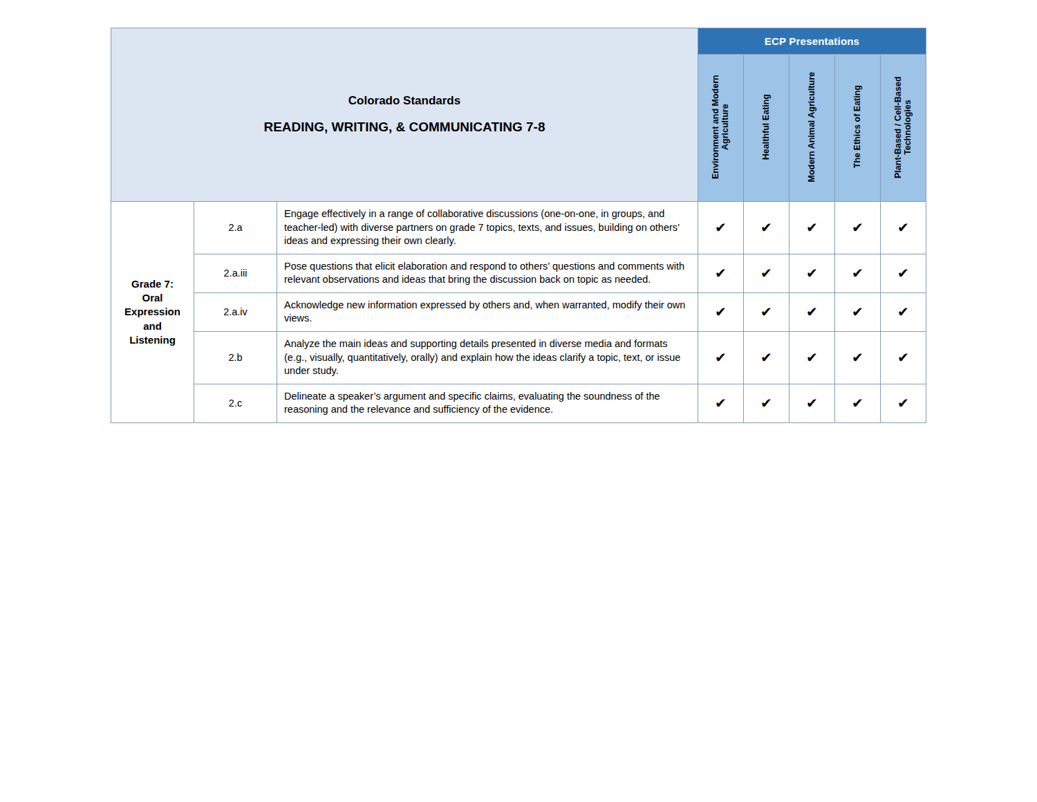| Colorado Standards READING, WRITING, & COMMUNICATING 7-8 | ECP Presentations |
| Environment and Modern Agriculture | Healthful Eating | Modern Animal Agriculture | The Ethics of Eating | Plant-Based / Cell-Based Technologies |
| Grade 7: Oral Expression and Listening | 2.a | Engage effectively in a range of collaborative discussions (one-on-one, in groups, and teacher-led) with diverse partners on grade 7 topics, texts, and issues, building on others’ ideas and expressing their own clearly. | ✔ | ✔ | ✔ | ✔ | ✔ |
| 2.a.iii | Pose questions that elicit elaboration and respond to others’ questions and comments with relevant observations and ideas that bring the discussion back on topic as needed. | ✔ | ✔ | ✔ | ✔ | ✔ |
| 2.a.iv | Acknowledge new information expressed by others and, when warranted, modify their own views. | ✔ | ✔ | ✔ | ✔ | ✔ |
| 2.b | Analyze the main ideas and supporting details presented in diverse media and formats (e.g., visually, quantitatively, orally) and explain how the ideas clarify a topic, text, or issue under study. | ✔ | ✔ | ✔ | ✔ | ✔ |
| 2.c | Delineate a speaker’s argument and specific claims, evaluating the soundness of the reasoning and the relevance and sufficiency of the evidence. | ✔ | ✔ | ✔ | ✔ | ✔ |